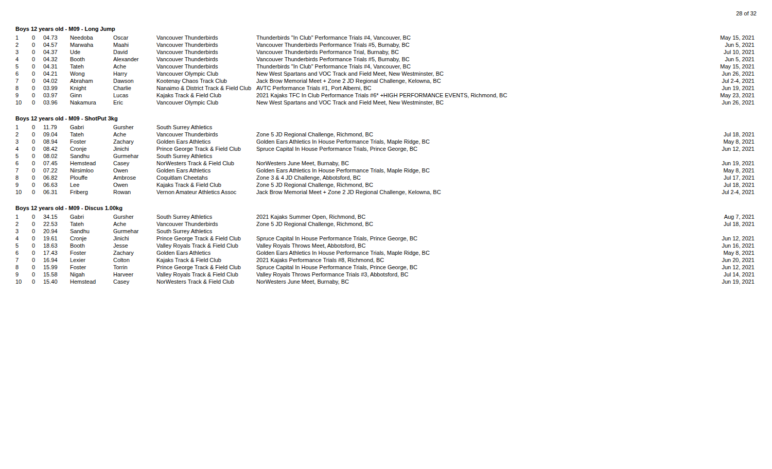28 of 32
Boys 12 years old - M09 - Long Jump
| 1 | 0 | 04.73 | Needoba | Oscar | Vancouver Thunderbirds | Thunderbirds "In Club" Performance Trials #4, Vancouver, BC | May 15, 2021 |
| 2 | 0 | 04.57 | Marwaha | Maahi | Vancouver Thunderbirds | Vancouver Thunderbirds Performance Trials #5, Burnaby, BC | Jun 5, 2021 |
| 3 | 0 | 04.37 | Ude | David | Vancouver Thunderbirds | Vancouver Thunderbirds Performance Trial, Burnaby, BC | Jul 10, 2021 |
| 4 | 0 | 04.32 | Booth | Alexander | Vancouver Thunderbirds | Vancouver Thunderbirds Performance Trials #5, Burnaby, BC | Jun 5, 2021 |
| 5 | 0 | 04.31 | Tateh | Ache | Vancouver Thunderbirds | Thunderbirds "In Club" Performance Trials #4, Vancouver, BC | May 15, 2021 |
| 6 | 0 | 04.21 | Wong | Harry | Vancouver Olympic Club | New West Spartans and VOC Track and Field Meet, New Westminster, BC | Jun 26, 2021 |
| 7 | 0 | 04.02 | Abraham | Dawson | Kootenay Chaos Track Club | Jack Brow Memorial Meet + Zone 2 JD Regional Challenge, Kelowna, BC | Jul 2-4, 2021 |
| 8 | 0 | 03.99 | Knight | Charlie | Nanaimo & District Track & Field Club | AVTC Performance Trials #1, Port Alberni, BC | Jun 19, 2021 |
| 9 | 0 | 03.97 | Ginn | Lucas | Kajaks Track & Field Club | 2021 Kajaks TFC In Club Performance Trials #6* +HIGH PERFORMANCE EVENTS, Richmond, BC | May 23, 2021 |
| 10 | 0 | 03.96 | Nakamura | Eric | Vancouver Olympic Club | New West Spartans and VOC Track and Field Meet, New Westminster, BC | Jun 26, 2021 |
Boys 12 years old - M09 - ShotPut 3kg
| 1 | 0 | 11.79 | Gabri | Gursher | South Surrey Athletics | | |
| 2 | 0 | 09.04 | Tateh | Ache | Vancouver Thunderbirds | Zone 5 JD Regional Challenge, Richmond, BC | Jul 18, 2021 |
| 3 | 0 | 08.94 | Foster | Zachary | Golden Ears Athletics | Golden Ears Athletics In House Performance Trials, Maple Ridge, BC | May 8, 2021 |
| 4 | 0 | 08.42 | Cronje | Jinichi | Prince George Track & Field Club | Spruce Capital In House Performance Trials, Prince George, BC | Jun 12, 2021 |
| 5 | 0 | 08.02 | Sandhu | Gurmehar | South Surrey Athletics | | |
| 6 | 0 | 07.45 | Hemstead | Casey | NorWesters Track & Field Club | NorWesters June Meet, Burnaby, BC | Jun 19, 2021 |
| 7 | 0 | 07.22 | Nirsimloo | Owen | Golden Ears Athletics | Golden Ears Athletics In House Performance Trials, Maple Ridge, BC | May 8, 2021 |
| 8 | 0 | 06.82 | Plouffe | Ambrose | Coquitlam Cheetahs | Zone 3 & 4 JD Challenge, Abbotsford, BC | Jul 17, 2021 |
| 9 | 0 | 06.63 | Lee | Owen | Kajaks Track & Field Club | Zone 5 JD Regional Challenge, Richmond, BC | Jul 18, 2021 |
| 10 | 0 | 06.31 | Friberg | Rowan | Vernon Amateur Athletics Assoc | Jack Brow Memorial Meet + Zone 2 JD Regional Challenge, Kelowna, BC | Jul 2-4, 2021 |
Boys 12 years old - M09 - Discus 1.00kg
| 1 | 0 | 34.15 | Gabri | Gursher | South Surrey Athletics | 2021 Kajaks Summer Open, Richmond, BC | Aug 7, 2021 |
| 2 | 0 | 22.53 | Tateh | Ache | Vancouver Thunderbirds | Zone 5 JD Regional Challenge, Richmond, BC | Jul 18, 2021 |
| 3 | 0 | 20.94 | Sandhu | Gurmehar | South Surrey Athletics | | |
| 4 | 0 | 19.61 | Cronje | Jinichi | Prince George Track & Field Club | Spruce Capital In House Performance Trials, Prince George, BC | Jun 12, 2021 |
| 5 | 0 | 18.63 | Booth | Jesse | Valley Royals Track & Field Club | Valley Royals Throws Meet, Abbotsford, BC | Jun 16, 2021 |
| 6 | 0 | 17.43 | Foster | Zachary | Golden Ears Athletics | Golden Ears Athletics In House Performance Trials, Maple Ridge, BC | May 8, 2021 |
| 7 | 0 | 16.94 | Lexier | Colton | Kajaks Track & Field Club | 2021 Kajaks Performance Trials #8, Richmond, BC | Jun 20, 2021 |
| 8 | 0 | 15.99 | Foster | Torrin | Prince George Track & Field Club | Spruce Capital In House Performance Trials, Prince George, BC | Jun 12, 2021 |
| 9 | 0 | 15.58 | Nigah | Harveer | Valley Royals Track & Field Club | Valley Royals Throws Performance Trials #3, Abbotsford, BC | Jul 14, 2021 |
| 10 | 0 | 15.40 | Hemstead | Casey | NorWesters Track & Field Club | NorWesters June Meet, Burnaby, BC | Jun 19, 2021 |